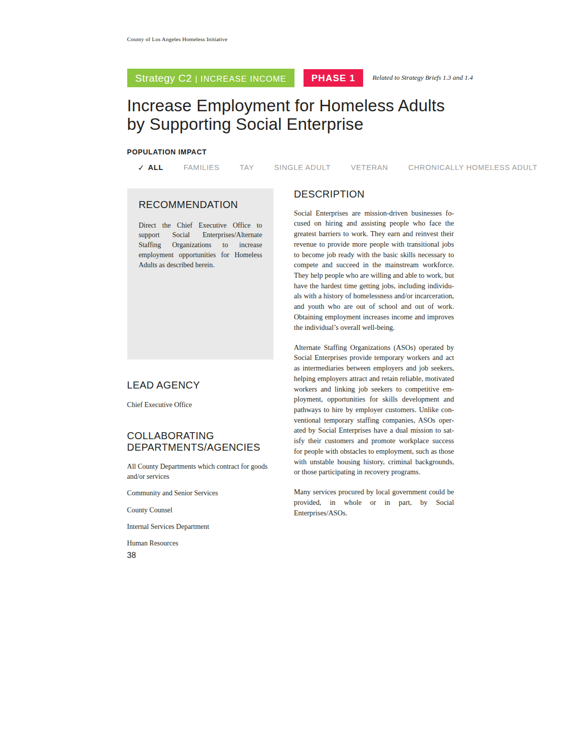County of Los Angeles Homeless Initiative
Strategy C2 | INCREASE INCOME
PHASE 1
Related to Strategy Briefs 1.3 and 1.4
Increase Employment for Homeless Adults by Supporting Social Enterprise
POPULATION IMPACT
✓ ALL FAMILIES TAY SINGLE ADULT VETERAN CHRONICALLY HOMELESS ADULT
RECOMMENDATION
Direct the Chief Executive Office to support Social Enterprises/Alternate Staffing Organizations to increase employment opportunities for Homeless Adults as described herein.
LEAD AGENCY
Chief Executive Office
COLLABORATING DEPARTMENTS/AGENCIES
All County Departments which contract for goods and/or services
Community and Senior Services
County Counsel
Internal Services Department
Human Resources
DESCRIPTION
Social Enterprises are mission-driven businesses focused on hiring and assisting people who face the greatest barriers to work. They earn and reinvest their revenue to provide more people with transitional jobs to become job ready with the basic skills necessary to compete and succeed in the mainstream workforce. They help people who are willing and able to work, but have the hardest time getting jobs, including individuals with a history of homelessness and/or incarceration, and youth who are out of school and out of work. Obtaining employment increases income and improves the individual’s overall well-being.
Alternate Staffing Organizations (ASOs) operated by Social Enterprises provide temporary workers and act as intermediaries between employers and job seekers, helping employers attract and retain reliable, motivated workers and linking job seekers to competitive employment, opportunities for skills development and pathways to hire by employer customers. Unlike conventional temporary staffing companies, ASOs operated by Social Enterprises have a dual mission to satisfy their customers and promote workplace success for people with obstacles to employment, such as those with unstable housing history, criminal backgrounds, or those participating in recovery programs.
Many services procured by local government could be provided, in whole or in part, by Social Enterprises/ASOs.
38